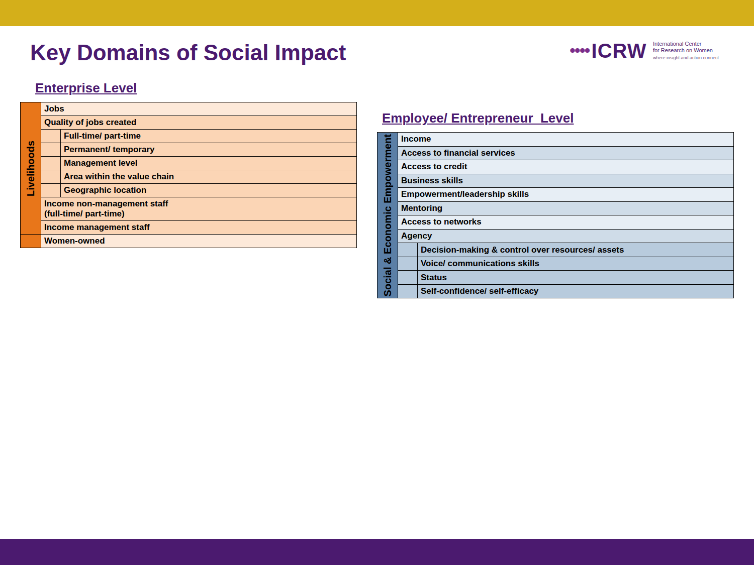Key Domains of Social Impact
••••ICRW International Center
for Research on Women
where insight and action connect
Enterprise Level
| Livelihoods | Jobs |
| Quality of jobs created |
| | Full-time/ part-time |
| | Permanent/ temporary |
| | Management level |
| | Area within the value chain |
| | Geographic location |
| Income non-management staff (full-time/ part-time) |
| Income management staff |
| | Women-owned |
Employee/ Entrepreneur Level
| Social & Economic Empowerment | Income |
| Access to financial services |
| Access to credit |
| Business skills |
| Empowerment/leadership skills |
| Mentoring |
| Access to networks |
| Agency |
| | Decision-making & control over resources/ assets |
| | Voice/ communications skills |
| | Status |
| | Self-confidence/ self-efficacy |